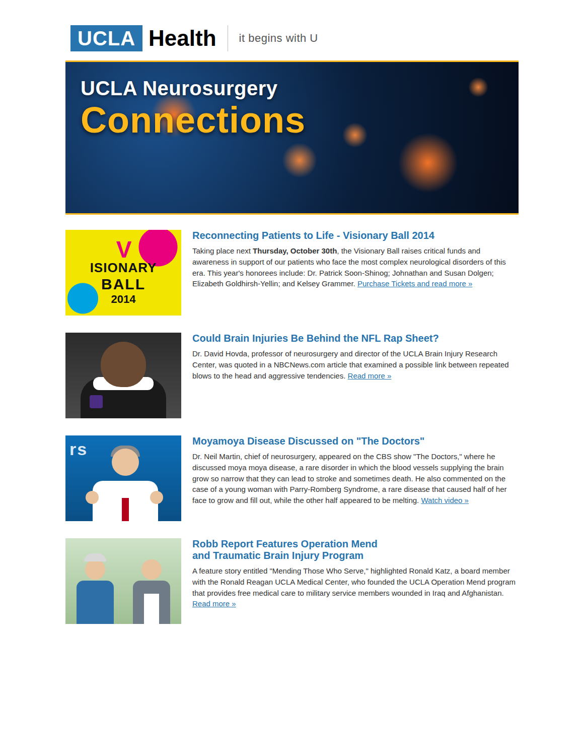UCLA
Health
it begins with U
UCLA Neurosurgery
Connections
V
ISIONARY
BALL
2014
Reconnecting Patients to Life - Visionary Ball 2014
Taking place next Thursday, October 30th, the Visionary Ball raises critical funds and awareness in support of our patients who face the most complex neurological disorders of this era. This year's honorees include: Dr. Patrick Soon-Shinog; Johnathan and Susan Dolgen; Elizabeth Goldhirsh-Yellin; and Kelsey Grammer. Purchase Tickets and read more »
Could Brain Injuries Be Behind the NFL Rap Sheet?
Dr. David Hovda, professor of neurosurgery and director of the UCLA Brain Injury Research Center, was quoted in a NBCNews.com article that examined a possible link between repeated blows to the head and aggressive tendencies. Read more »
rs
Moyamoya Disease Discussed on "The Doctors"
Dr. Neil Martin, chief of neurosurgery, appeared on the CBS show "The Doctors," where he discussed moya moya disease, a rare disorder in which the blood vessels supplying the brain grow so narrow that they can lead to stroke and sometimes death. He also commented on the case of a young woman with Parry-Romberg Syndrome, a rare disease that caused half of her face to grow and fill out, while the other half appeared to be melting. Watch video »
Robb Report Features Operation Mend
and Traumatic Brain Injury Program
A feature story entitled "Mending Those Who Serve," highlighted Ronald Katz, a board member with the Ronald Reagan UCLA Medical Center, who founded the UCLA Operation Mend program that provides free medical care to military service members wounded in Iraq and Afghanistan. Read more »